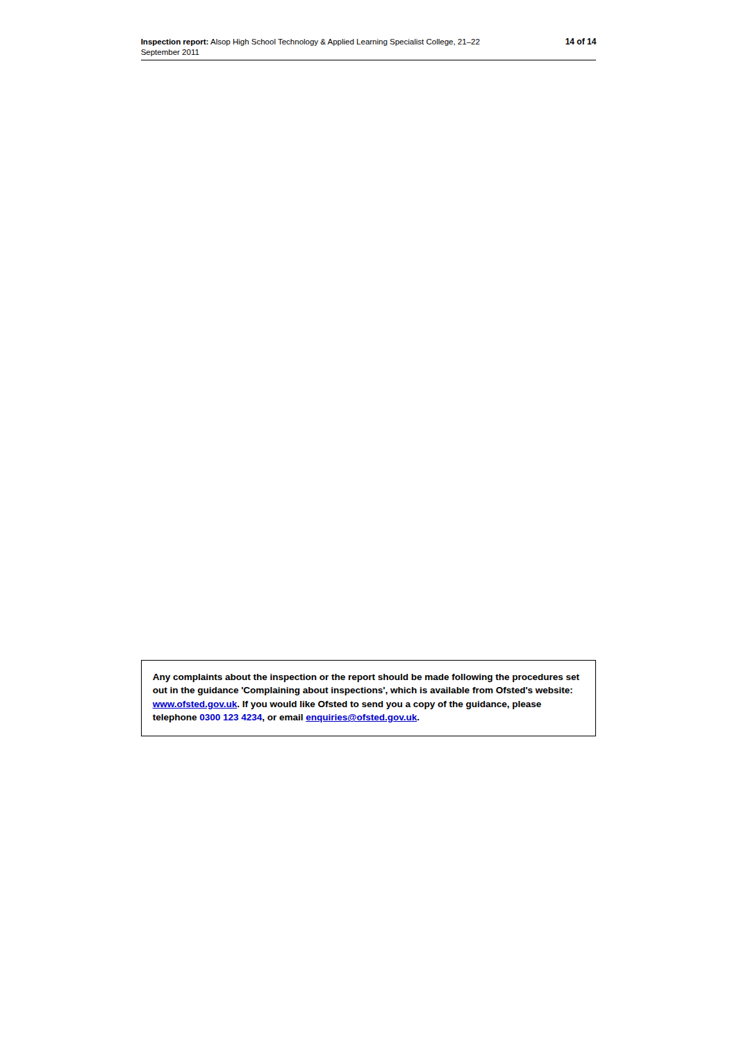Inspection report: Alsop High School Technology & Applied Learning Specialist College, 21–22 September 2011
14 of 14
Any complaints about the inspection or the report should be made following the procedures set out in the guidance 'Complaining about inspections', which is available from Ofsted's website: www.ofsted.gov.uk. If you would like Ofsted to send you a copy of the guidance, please telephone 0300 123 4234, or email enquiries@ofsted.gov.uk.